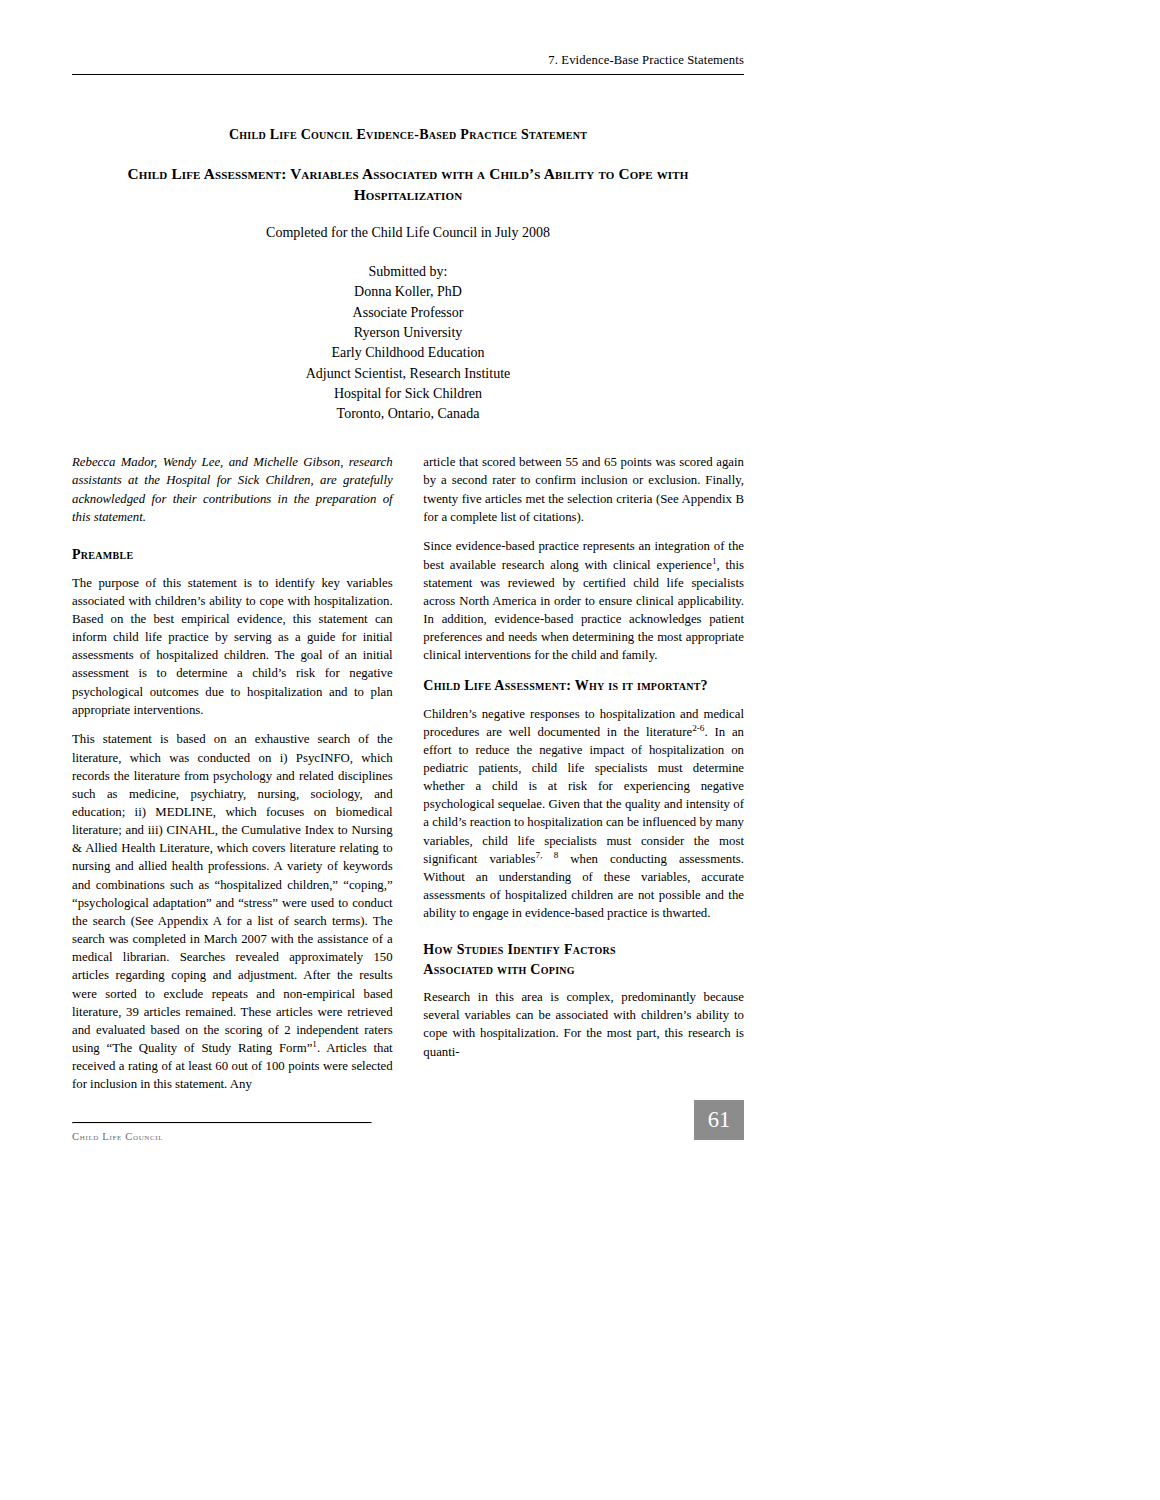7. Evidence-Base Practice Statements
Child Life Council Evidence-Based Practice Statement
Child Life Assessment: Variables Associated with a Child’s Ability to Cope with Hospitalization
Completed for the Child Life Council in July 2008
Submitted by: Donna Koller, PhD Associate Professor Ryerson University Early Childhood Education Adjunct Scientist, Research Institute Hospital for Sick Children Toronto, Ontario, Canada
Rebecca Mador, Wendy Lee, and Michelle Gibson, research assistants at the Hospital for Sick Children, are gratefully acknowledged for their contributions in the preparation of this statement.
Preamble
The purpose of this statement is to identify key variables associated with children’s ability to cope with hospitalization. Based on the best empirical evidence, this statement can inform child life practice by serving as a guide for initial assessments of hospitalized children. The goal of an initial assessment is to determine a child’s risk for negative psychological outcomes due to hospitalization and to plan appropriate interventions.
This statement is based on an exhaustive search of the literature, which was conducted on i) PsycINFO, which records the literature from psychology and related disciplines such as medicine, psychiatry, nursing, sociology, and education; ii) MEDLINE, which focuses on biomedical literature; and iii) CINAHL, the Cumulative Index to Nursing & Allied Health Literature, which covers literature relating to nursing and allied health professions. A variety of keywords and combinations such as “hospitalized children,” “coping,” “psychological adaptation” and “stress” were used to conduct the search (See Appendix A for a list of search terms). The search was completed in March 2007 with the assistance of a medical librarian. Searches revealed approximately 150 articles regarding coping and adjustment. After the results were sorted to exclude repeats and non-empirical based literature, 39 articles remained. These articles were retrieved and evaluated based on the scoring of 2 independent raters using “The Quality of Study Rating Form”1. Articles that received a rating of at least 60 out of 100 points were selected for inclusion in this statement. Any
article that scored between 55 and 65 points was scored again by a second rater to confirm inclusion or exclusion. Finally, twenty five articles met the selection criteria (See Appendix B for a complete list of citations).
Since evidence-based practice represents an integration of the best available research along with clinical experience1, this statement was reviewed by certified child life specialists across North America in order to ensure clinical applicability. In addition, evidence-based practice acknowledges patient preferences and needs when determining the most appropriate clinical interventions for the child and family.
Child Life Assessment: Why is it important?
Children’s negative responses to hospitalization and medical procedures are well documented in the literature2-6. In an effort to reduce the negative impact of hospitalization on pediatric patients, child life specialists must determine whether a child is at risk for experiencing negative psychological sequelae. Given that the quality and intensity of a child’s reaction to hospitalization can be influenced by many variables, child life specialists must consider the most significant variables7, 8 when conducting assessments. Without an understanding of these variables, accurate assessments of hospitalized children are not possible and the ability to engage in evidence-based practice is thwarted.
How Studies Identify Factors
Associated with Coping
Research in this area is complex, predominantly because several variables can be associated with children’s ability to cope with hospitalization. For the most part, this research is quanti-
Child Life Council
61